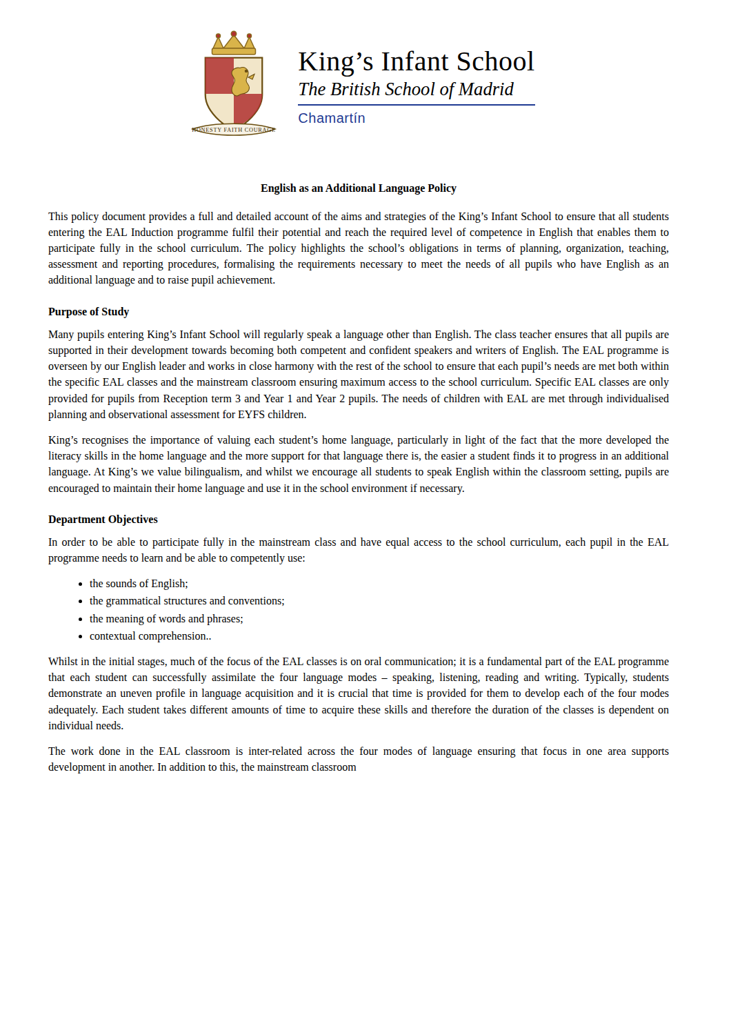King's College crest HONESTY FAITH COURAGE
King’s Infant School
The British School of Madrid
Chamartín
English as an Additional Language Policy
This policy document provides a full and detailed account of the aims and strategies of the King’s Infant School to ensure that all students entering the EAL Induction programme fulfil their potential and reach the required level of competence in English that enables them to participate fully in the school curriculum. The policy highlights the school’s obligations in terms of planning, organization, teaching, assessment and reporting procedures, formalising the requirements necessary to meet the needs of all pupils who have English as an additional language and to raise pupil achievement.
Purpose of Study
Many pupils entering King’s Infant School will regularly speak a language other than English. The class teacher ensures that all pupils are supported in their development towards becoming both competent and confident speakers and writers of English. The EAL programme is overseen by our English leader and works in close harmony with the rest of the school to ensure that each pupil’s needs are met both within the specific EAL classes and the mainstream classroom ensuring maximum access to the school curriculum. Specific EAL classes are only provided for pupils from Reception term 3 and Year 1 and Year 2 pupils. The needs of children with EAL are met through individualised planning and observational assessment for EYFS children.
King’s recognises the importance of valuing each student’s home language, particularly in light of the fact that the more developed the literacy skills in the home language and the more support for that language there is, the easier a student finds it to progress in an additional language. At King’s we value bilingualism, and whilst we encourage all students to speak English within the classroom setting, pupils are encouraged to maintain their home language and use it in the school environment if necessary.
Department Objectives
In order to be able to participate fully in the mainstream class and have equal access to the school curriculum, each pupil in the EAL programme needs to learn and be able to competently use:
the sounds of English;
the grammatical structures and conventions;
the meaning of words and phrases;
contextual comprehension..
Whilst in the initial stages, much of the focus of the EAL classes is on oral communication; it is a fundamental part of the EAL programme that each student can successfully assimilate the four language modes – speaking, listening, reading and writing. Typically, students demonstrate an uneven profile in language acquisition and it is crucial that time is provided for them to develop each of the four modes adequately. Each student takes different amounts of time to acquire these skills and therefore the duration of the classes is dependent on individual needs.
The work done in the EAL classroom is inter-related across the four modes of language ensuring that focus in one area supports development in another. In addition to this, the mainstream classroom